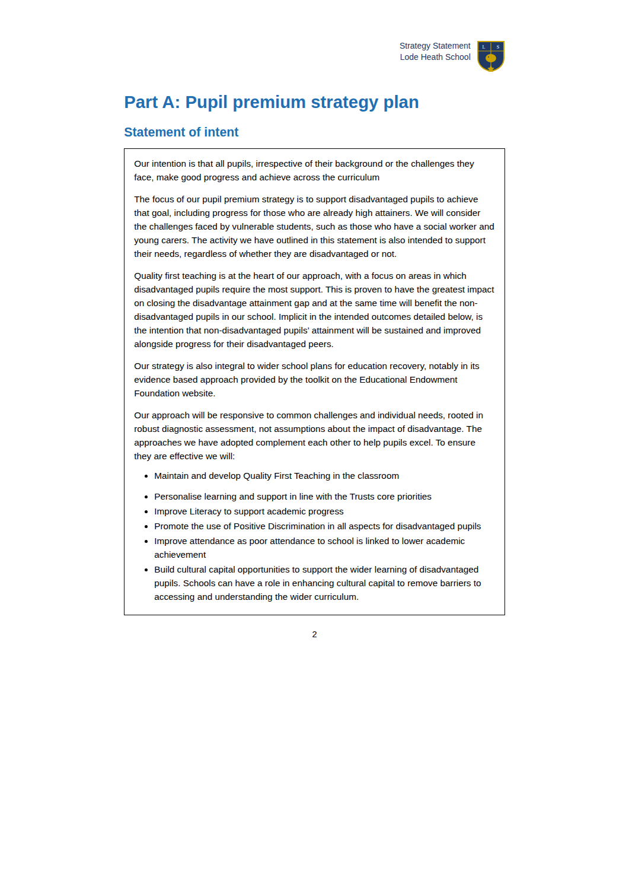Strategy Statement
Lode Heath School
L S
Part A: Pupil premium strategy plan
Statement of intent
Our intention is that all pupils, irrespective of their background or the challenges they face, make good progress and achieve across the curriculum
The focus of our pupil premium strategy is to support disadvantaged pupils to achieve that goal, including progress for those who are already high attainers. We will consider the challenges faced by vulnerable students, such as those who have a social worker and young carers. The activity we have outlined in this statement is also intended to support their needs, regardless of whether they are disadvantaged or not.
Quality first teaching is at the heart of our approach, with a focus on areas in which disadvantaged pupils require the most support. This is proven to have the greatest impact on closing the disadvantage attainment gap and at the same time will benefit the non-disadvantaged pupils in our school. Implicit in the intended outcomes detailed below, is the intention that non-disadvantaged pupils’ attainment will be sustained and improved alongside progress for their disadvantaged peers.
Our strategy is also integral to wider school plans for education recovery, notably in its evidence based approach provided by the toolkit on the Educational Endowment Foundation website.
Our approach will be responsive to common challenges and individual needs, rooted in robust diagnostic assessment, not assumptions about the impact of disadvantage. The approaches we have adopted complement each other to help pupils excel. To ensure they are effective we will:
Maintain and develop Quality First Teaching in the classroom
Personalise learning and support in line with the Trusts core priorities
Improve Literacy to support academic progress
Promote the use of Positive Discrimination in all aspects for disadvantaged pupils
Improve attendance as poor attendance to school is linked to lower academic achievement
Build cultural capital opportunities to support the wider learning of disadvantaged pupils. Schools can have a role in enhancing cultural capital to remove barriers to accessing and understanding the wider curriculum.
2